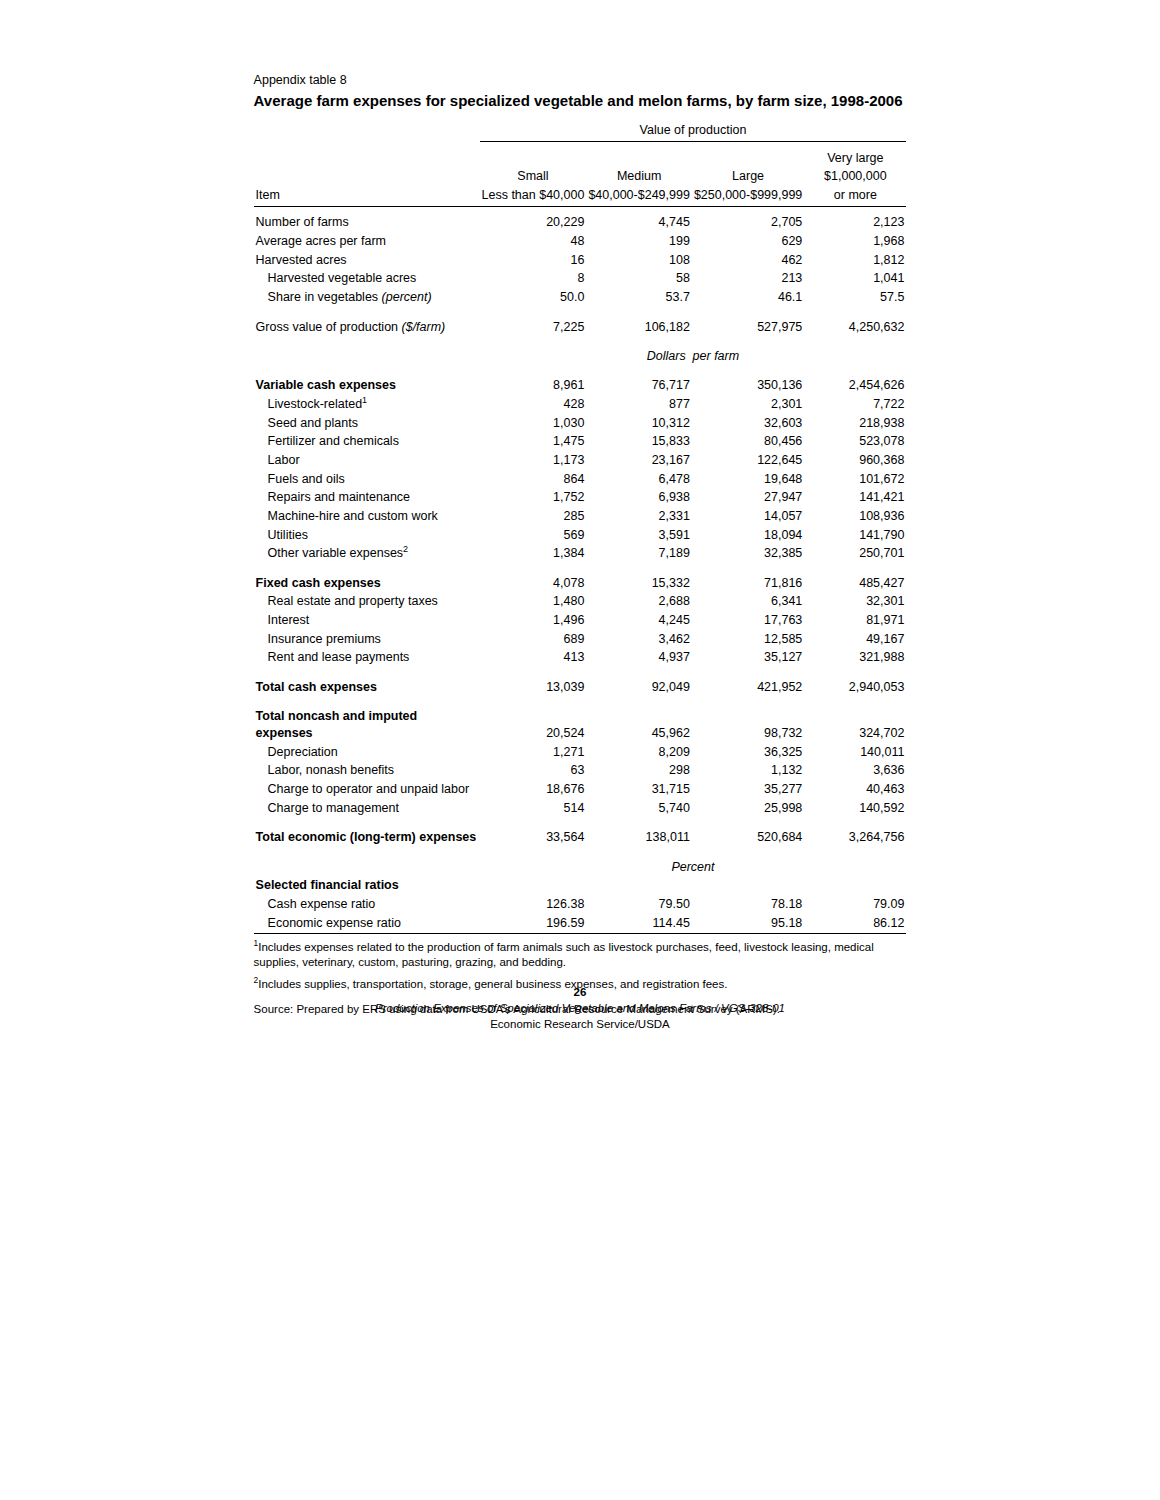Appendix table 8
Average farm expenses for specialized vegetable and melon farms, by farm size, 1998-2006
| | Value of production |
| | | | | Very large |
| | Small | Medium | Large | $1,000,000 |
| Item | Less than $40,000 | $40,000-$249,999 | $250,000-$999,999 | or more |
| Number of farms | 20,229 | 4,745 | 2,705 | 2,123 |
| Average acres per farm | 48 | 199 | 629 | 1,968 |
| Harvested acres | 16 | 108 | 462 | 1,812 |
| Harvested vegetable acres | 8 | 58 | 213 | 1,041 |
| Share in vegetables (percent) | 50.0 | 53.7 | 46.1 | 57.5 |
| Gross value of production ($/farm) | 7,225 | 106,182 | 527,975 | 4,250,632 |
| | Dollars per farm |
| Variable cash expenses | 8,961 | 76,717 | 350,136 | 2,454,626 |
| Livestock-related 1 | 428 | 877 | 2,301 | 7,722 |
| Seed and plants | 1,030 | 10,312 | 32,603 | 218,938 |
| Fertilizer and chemicals | 1,475 | 15,833 | 80,456 | 523,078 |
| Labor | 1,173 | 23,167 | 122,645 | 960,368 |
| Fuels and oils | 864 | 6,478 | 19,648 | 101,672 |
| Repairs and maintenance | 1,752 | 6,938 | 27,947 | 141,421 |
| Machine-hire and custom work | 285 | 2,331 | 14,057 | 108,936 |
| Utilities | 569 | 3,591 | 18,094 | 141,790 |
| Other variable expenses 2 | 1,384 | 7,189 | 32,385 | 250,701 |
| Fixed cash expenses | 4,078 | 15,332 | 71,816 | 485,427 |
| Real estate and property taxes | 1,480 | 2,688 | 6,341 | 32,301 |
| Interest | 1,496 | 4,245 | 17,763 | 81,971 |
| Insurance premiums | 689 | 3,462 | 12,585 | 49,167 |
| Rent and lease payments | 413 | 4,937 | 35,127 | 321,988 |
| Total cash expenses | 13,039 | 92,049 | 421,952 | 2,940,053 |
| Total noncash and imputed expenses | 20,524 | 45,962 | 98,732 | 324,702 |
| Depreciation | 1,271 | 8,209 | 36,325 | 140,011 |
| Labor, nonash benefits | 63 | 298 | 1,132 | 3,636 |
| Charge to operator and unpaid labor | 18,676 | 31,715 | 35,277 | 40,463 |
| Charge to management | 514 | 5,740 | 25,998 | 140,592 |
| Total economic (long-term) expenses | 33,564 | 138,011 | 520,684 | 3,264,756 |
| | Percent |
| Selected financial ratios | | | | |
| Cash expense ratio | 126.38 | 79.50 | 78.18 | 79.09 |
| Economic expense ratio | 196.59 | 114.45 | 95.18 | 86.12 |
1Includes expenses related to the production of farm animals such as livestock purchases, feed, livestock leasing, medical supplies, veterinary, custom, pasturing, grazing, and bedding.
2Includes supplies, transportation, storage, general business expenses, and registration fees.
Source: Prepared by ERS using data from USDA’s Agricultural Resource Management Survey (ARMS).
26
Production Expenses of Specialized Vegetable and Melons Farms / VGS-328-01
Economic Research Service/USDA